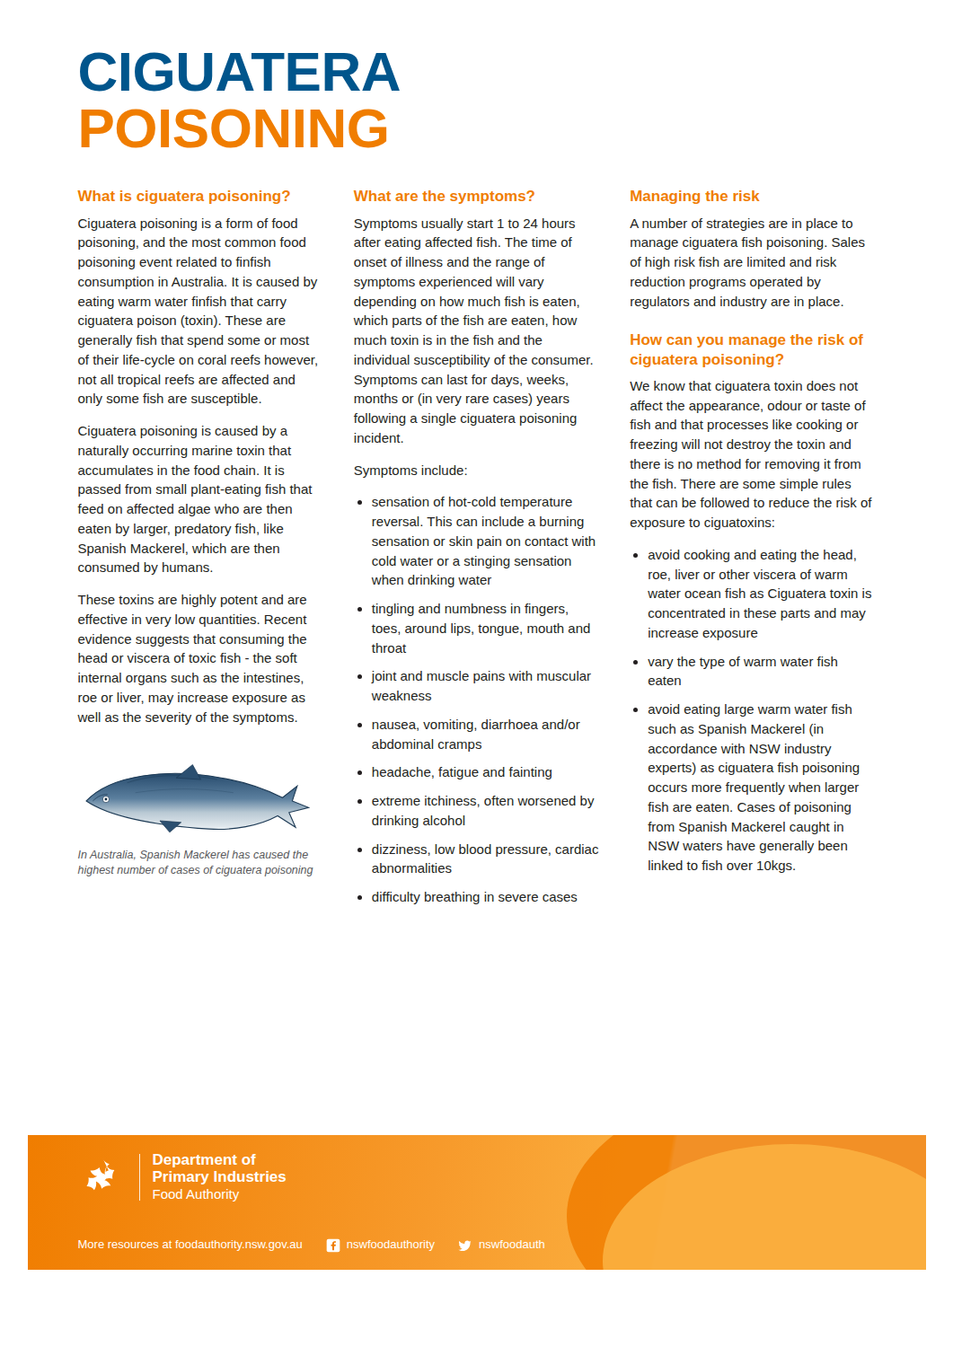CIGUATERA POISONING
What is ciguatera poisoning?
Ciguatera poisoning is a form of food poisoning, and the most common food poisoning event related to finfish consumption in Australia. It is caused by eating warm water finfish that carry ciguatera poison (toxin). These are generally fish that spend some or most of their life-cycle on coral reefs however, not all tropical reefs are affected and only some fish are susceptible.
Ciguatera poisoning is caused by a naturally occurring marine toxin that accumulates in the food chain. It is passed from small plant-eating fish that feed on affected algae who are then eaten by larger, predatory fish, like Spanish Mackerel, which are then consumed by humans.
These toxins are highly potent and are effective in very low quantities. Recent evidence suggests that consuming the head or viscera of toxic fish - the soft internal organs such as the intestines, roe or liver, may increase exposure as well as the severity of the symptoms.
In Australia, Spanish Mackerel has caused the highest number of cases of ciguatera poisoning
What are the symptoms?
Symptoms usually start 1 to 24 hours after eating affected fish. The time of onset of illness and the range of symptoms experienced will vary depending on how much fish is eaten, which parts of the fish are eaten, how much toxin is in the fish and the individual susceptibility of the consumer. Symptoms can last for days, weeks, months or (in very rare cases) years following a single ciguatera poisoning incident.
Symptoms include:
sensation of hot-cold temperature reversal. This can include a burning sensation or skin pain on contact with cold water or a stinging sensation when drinking water
tingling and numbness in fingers, toes, around lips, tongue, mouth and throat
joint and muscle pains with muscular weakness
nausea, vomiting, diarrhoea and/or abdominal cramps
headache, fatigue and fainting
extreme itchiness, often worsened by drinking alcohol
dizziness, low blood pressure, cardiac abnormalities
difficulty breathing in severe cases
Managing the risk
A number of strategies are in place to manage ciguatera fish poisoning. Sales of high risk fish are limited and risk reduction programs operated by regulators and industry are in place.
How can you manage the risk of ciguatera poisoning?
We know that ciguatera toxin does not affect the appearance, odour or taste of fish and that processes like cooking or freezing will not destroy the toxin and there is no method for removing it from the fish. There are some simple rules that can be followed to reduce the risk of exposure to ciguatoxins:
avoid cooking and eating the head, roe, liver or other viscera of warm water ocean fish as Ciguatera toxin is concentrated in these parts and may increase exposure
vary the type of warm water fish eaten
avoid eating large warm water fish such as Spanish Mackerel (in accordance with NSW industry experts) as ciguatera fish poisoning occurs more frequently when larger fish are eaten. Cases of poisoning from Spanish Mackerel caught in NSW waters have generally been linked to fish over 10kgs.
Department of
Primary Industries
Food Authority
More resources at foodauthority.nsw.gov.au nswfoodauthority nswfoodauth